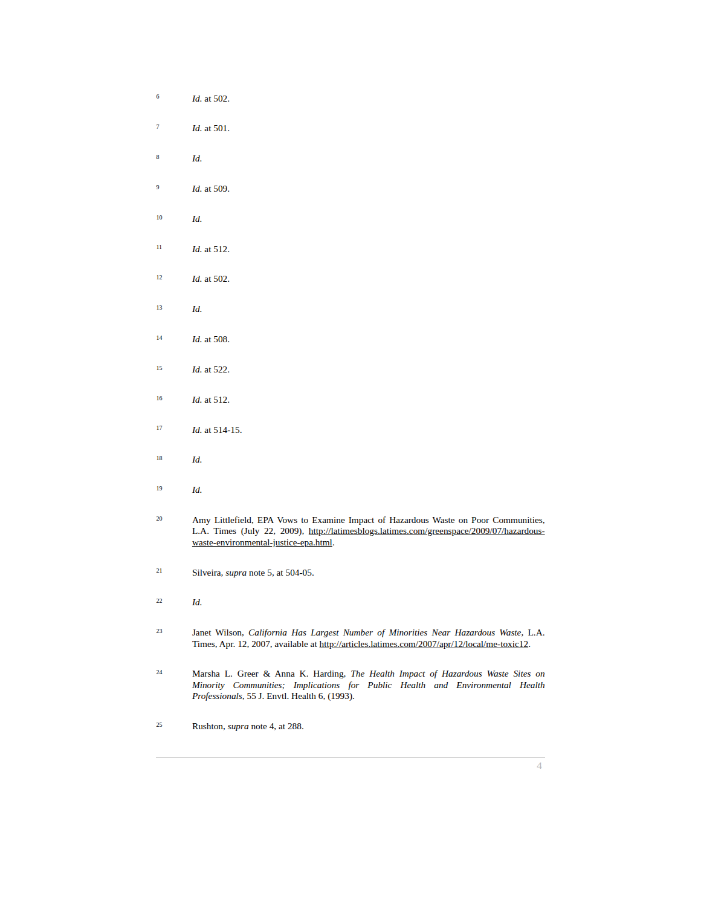6
Id. at 502.
7
Id. at 501.
8
Id.
9
Id. at 509.
10
Id.
11
Id. at 512.
12
Id. at 502.
13
Id.
14
Id. at 508.
15
Id. at 522.
16
Id. at 512.
17
Id. at 514-15.
18
Id.
19
Id.
20
Amy Littlefield, EPA Vows to Examine Impact of Hazardous Waste on Poor Communities, L.A. Times (July 22, 2009), http://latimesblogs.latimes.com/greenspace/2009/07/hazardous-waste-environmental-justice-epa.html.
21
Silveira, supra note 5, at 504-05.
22
Id.
23
Janet Wilson, California Has Largest Number of Minorities Near Hazardous Waste, L.A. Times, Apr. 12, 2007, available at http://articles.latimes.com/2007/apr/12/local/me-toxic12.
24
Marsha L. Greer & Anna K. Harding, The Health Impact of Hazardous Waste Sites on Minority Communities; Implications for Public Health and Environmental Health Professionals, 55 J. Envtl. Health 6, (1993).
25
Rushton, supra note 4, at 288.
4